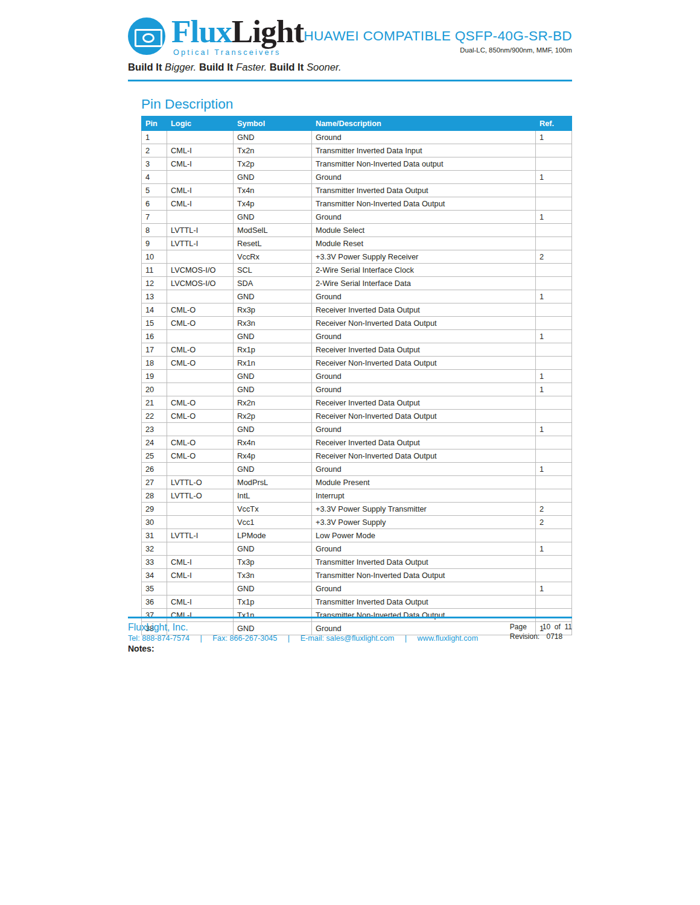Flux Light
Optical Transceivers
Build It Bigger. Build It Faster. Build It Sooner.
HUAWEI COMPATIBLE QSFP-40G-SR-BD
Dual-LC, 850nm/900nm, MMF, 100m
Pin Description
| Pin | Logic | Symbol | Name/Description | Ref. |
| --- | --- | --- | --- | --- |
| 1 | | GND | Ground | 1 |
| 2 | CML-I | Tx2n | Transmitter Inverted Data Input | |
| 3 | CML-I | Tx2p | Transmitter Non-Inverted Data output | |
| 4 | | GND | Ground | 1 |
| 5 | CML-I | Tx4n | Transmitter Inverted Data Output | |
| 6 | CML-I | Tx4p | Transmitter Non-Inverted Data Output | |
| 7 | | GND | Ground | 1 |
| 8 | LVTTL-I | ModSelL | Module Select | |
| 9 | LVTTL-I | ResetL | Module Reset | |
| 10 | | VccRx | +3.3V Power Supply Receiver | 2 |
| 11 | LVCMOS-I/O | SCL | 2-Wire Serial Interface Clock | |
| 12 | LVCMOS-I/O | SDA | 2-Wire Serial Interface Data | |
| 13 | | GND | Ground | 1 |
| 14 | CML-O | Rx3p | Receiver Inverted Data Output | |
| 15 | CML-O | Rx3n | Receiver Non-Inverted Data Output | |
| 16 | | GND | Ground | 1 |
| 17 | CML-O | Rx1p | Receiver Inverted Data Output | |
| 18 | CML-O | Rx1n | Receiver Non-Inverted Data Output | |
| 19 | | GND | Ground | 1 |
| 20 | | GND | Ground | 1 |
| 21 | CML-O | Rx2n | Receiver Inverted Data Output | |
| 22 | CML-O | Rx2p | Receiver Non-Inverted Data Output | |
| 23 | | GND | Ground | 1 |
| 24 | CML-O | Rx4n | Receiver Inverted Data Output | |
| 25 | CML-O | Rx4p | Receiver Non-Inverted Data Output | |
| 26 | | GND | Ground | 1 |
| 27 | LVTTL-O | ModPrsL | Module Present | |
| 28 | LVTTL-O | IntL | Interrupt | |
| 29 | | VccTx | +3.3V Power Supply Transmitter | 2 |
| 30 | | Vcc1 | +3.3V Power Supply | 2 |
| 31 | LVTTL-I | LPMode | Low Power Mode | |
| 32 | | GND | Ground | 1 |
| 33 | CML-I | Tx3p | Transmitter Inverted Data Output | |
| 34 | CML-I | Tx3n | Transmitter Non-Inverted Data Output | |
| 35 | | GND | Ground | 1 |
| 36 | CML-I | Tx1p | Transmitter Inverted Data Output | |
| 37 | CML-I | Tx1n | Transmitter Non-Inverted Data Output | |
| 38 | | GND | Ground | 1 |
Notes:
FluxLight, Inc.
Tel: 888-874-7574 | Fax: 866-267-3045 | E-mail: sales@fluxlight.com | www.fluxlight.com
Page10 of 11
Revision: 0718